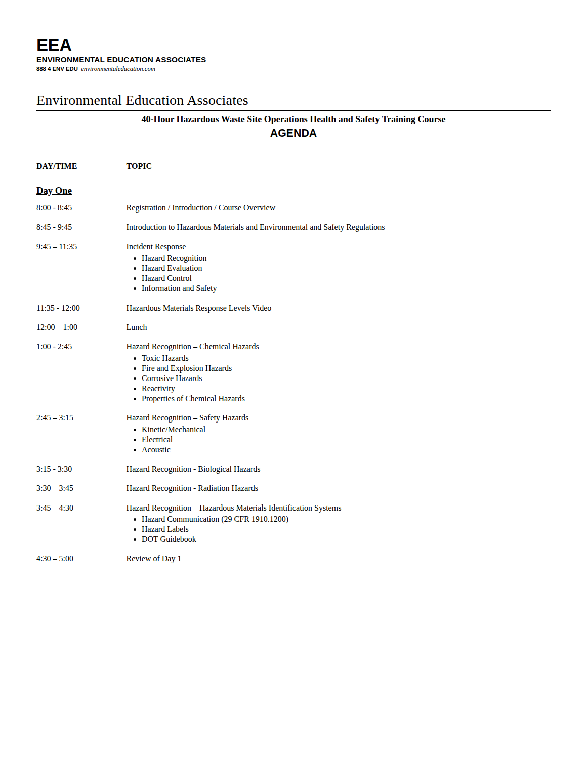EEA
ENVIRONMENTAL EDUCATION ASSOCIATES
888 4 ENV EDU environmentaleducation.com
Environmental Education Associates
40-Hour Hazardous Waste Site Operations Health and Safety Training Course
AGENDA
| DAY/TIME | TOPIC |
| --- | --- |
| Day One |
| 8:00 - 8:45 | Registration / Introduction / Course Overview |
| 8:45 - 9:45 | Introduction to Hazardous Materials and Environmental and Safety Regulations |
| 9:45 – 11:35 | Incident Response Hazard Recognition Hazard Evaluation Hazard Control Information and Safety |
| 11:35 - 12:00 | Hazardous Materials Response Levels Video |
| 12:00 – 1:00 | Lunch |
| 1:00 - 2:45 | Hazard Recognition – Chemical Hazards Toxic Hazards Fire and Explosion Hazards Corrosive Hazards Reactivity Properties of Chemical Hazards |
| 2:45 – 3:15 | Hazard Recognition – Safety Hazards Kinetic/Mechanical Electrical Acoustic |
| 3:15 - 3:30 | Hazard Recognition - Biological Hazards |
| 3:30 – 3:45 | Hazard Recognition - Radiation Hazards |
| 3:45 – 4:30 | Hazard Recognition – Hazardous Materials Identification Systems Hazard Communication (29 CFR 1910.1200) Hazard Labels DOT Guidebook |
| 4:30 – 5:00 | Review of Day 1 |